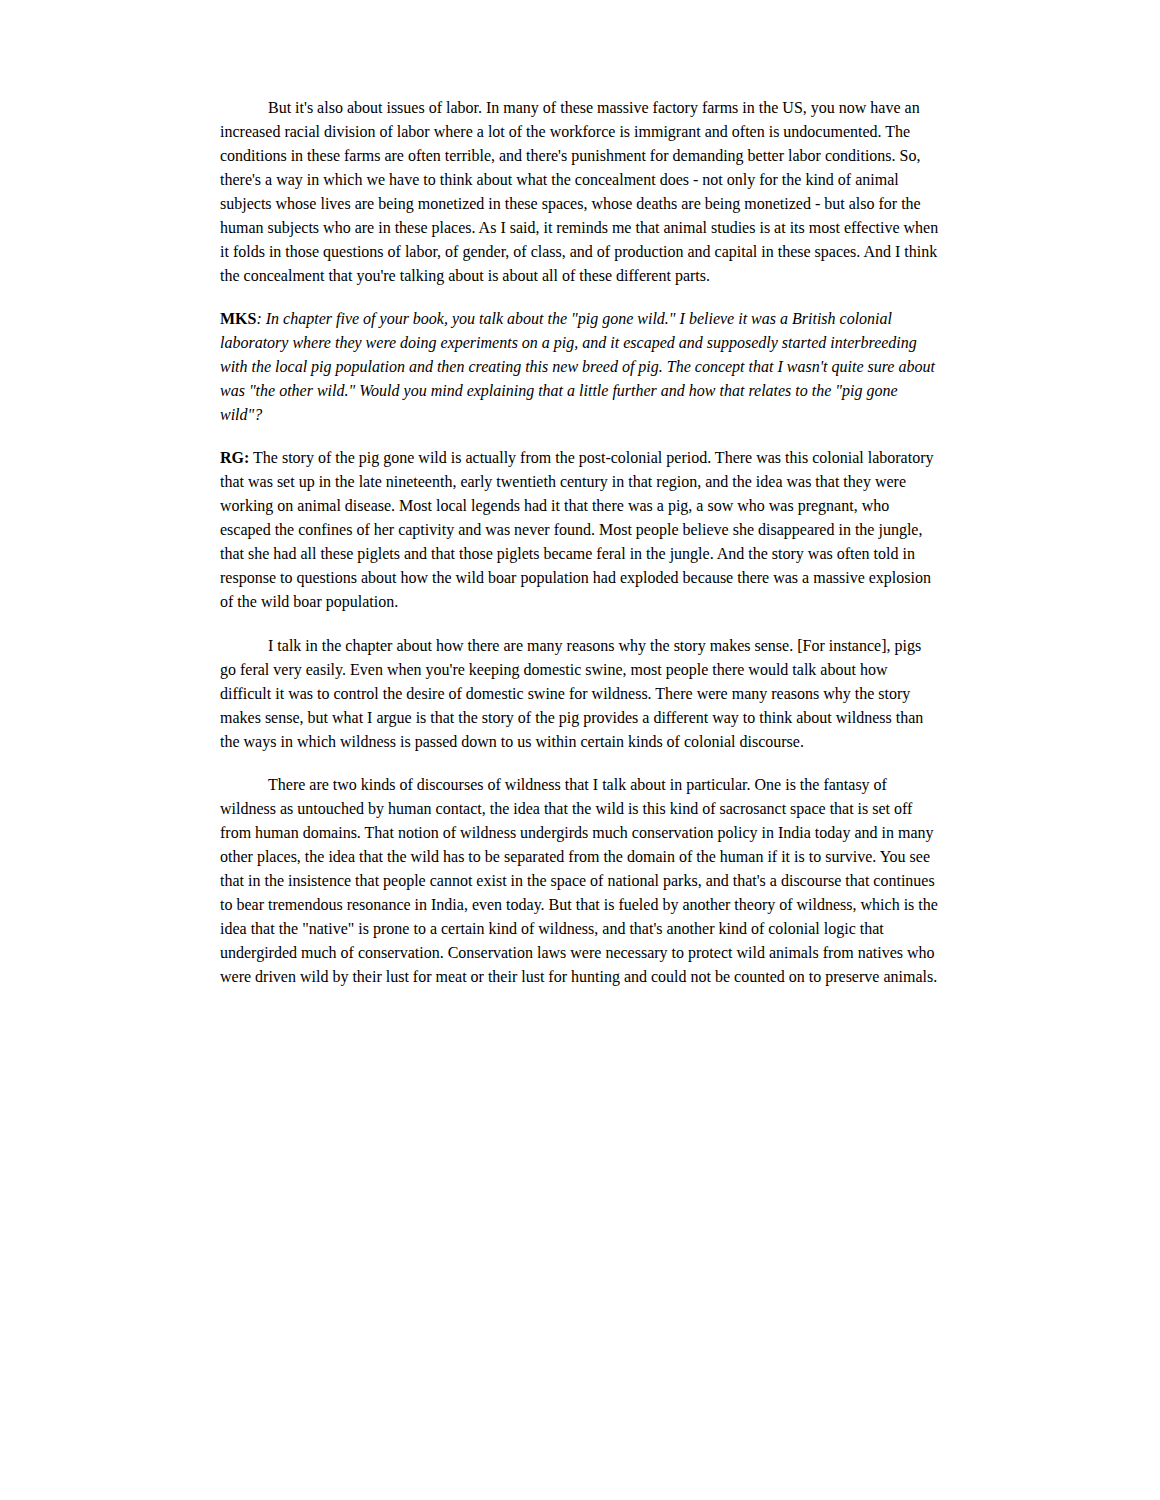But it's also about issues of labor. In many of these massive factory farms in the US, you now have an increased racial division of labor where a lot of the workforce is immigrant and often is undocumented. The conditions in these farms are often terrible, and there's punishment for demanding better labor conditions. So, there's a way in which we have to think about what the concealment does - not only for the kind of animal subjects whose lives are being monetized in these spaces, whose deaths are being monetized - but also for the human subjects who are in these places. As I said, it reminds me that animal studies is at its most effective when it folds in those questions of labor, of gender, of class, and of production and capital in these spaces. And I think the concealment that you're talking about is about all of these different parts.
MKS: In chapter five of your book, you talk about the "pig gone wild." I believe it was a British colonial laboratory where they were doing experiments on a pig, and it escaped and supposedly started interbreeding with the local pig population and then creating this new breed of pig. The concept that I wasn't quite sure about was "the other wild." Would you mind explaining that a little further and how that relates to the "pig gone wild"?
RG: The story of the pig gone wild is actually from the post-colonial period. There was this colonial laboratory that was set up in the late nineteenth, early twentieth century in that region, and the idea was that they were working on animal disease. Most local legends had it that there was a pig, a sow who was pregnant, who escaped the confines of her captivity and was never found. Most people believe she disappeared in the jungle, that she had all these piglets and that those piglets became feral in the jungle. And the story was often told in response to questions about how the wild boar population had exploded because there was a massive explosion of the wild boar population.
I talk in the chapter about how there are many reasons why the story makes sense. [For instance], pigs go feral very easily. Even when you're keeping domestic swine, most people there would talk about how difficult it was to control the desire of domestic swine for wildness. There were many reasons why the story makes sense, but what I argue is that the story of the pig provides a different way to think about wildness than the ways in which wildness is passed down to us within certain kinds of colonial discourse.
There are two kinds of discourses of wildness that I talk about in particular. One is the fantasy of wildness as untouched by human contact, the idea that the wild is this kind of sacrosanct space that is set off from human domains. That notion of wildness undergirds much conservation policy in India today and in many other places, the idea that the wild has to be separated from the domain of the human if it is to survive. You see that in the insistence that people cannot exist in the space of national parks, and that's a discourse that continues to bear tremendous resonance in India, even today. But that is fueled by another theory of wildness, which is the idea that the "native" is prone to a certain kind of wildness, and that's another kind of colonial logic that undergirded much of conservation. Conservation laws were necessary to protect wild animals from natives who were driven wild by their lust for meat or their lust for hunting and could not be counted on to preserve animals.